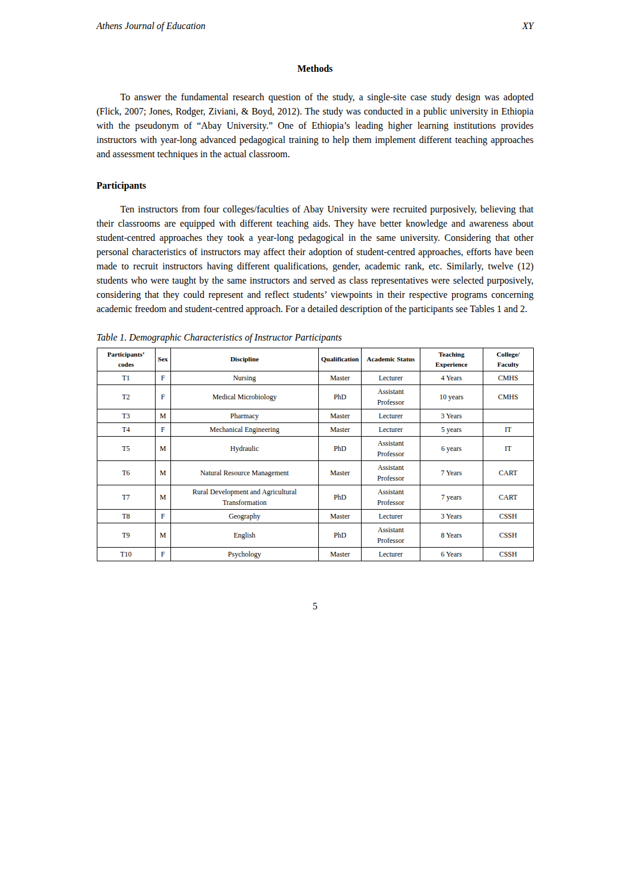Athens Journal of Education XY
Methods
To answer the fundamental research question of the study, a single-site case study design was adopted (Flick, 2007; Jones, Rodger, Ziviani, & Boyd, 2012). The study was conducted in a public university in Ethiopia with the pseudonym of “Abay University.” One of Ethiopia’s leading higher learning institutions provides instructors with year-long advanced pedagogical training to help them implement different teaching approaches and assessment techniques in the actual classroom.
Participants
Ten instructors from four colleges/faculties of Abay University were recruited purposively, believing that their classrooms are equipped with different teaching aids. They have better knowledge and awareness about student-centred approaches they took a year-long pedagogical in the same university. Considering that other personal characteristics of instructors may affect their adoption of student-centred approaches, efforts have been made to recruit instructors having different qualifications, gender, academic rank, etc. Similarly, twelve (12) students who were taught by the same instructors and served as class representatives were selected purposively, considering that they could represent and reflect students’ viewpoints in their respective programs concerning academic freedom and student-centred approach. For a detailed description of the participants see Tables 1 and 2.
Table 1. Demographic Characteristics of Instructor Participants
| Participants’ codes | Sex | Discipline | Qualification | Academic Status | Teaching Experience | College/ Faculty |
| --- | --- | --- | --- | --- | --- | --- |
| T1 | F | Nursing | Master | Lecturer | 4 Years | CMHS |
| T2 | F | Medical Microbiology | PhD | Assistant Professor | 10 years | CMHS |
| T3 | M | Pharmacy | Master | Lecturer | 3 Years | |
| T4 | F | Mechanical Engineering | Master | Lecturer | 5 years | IT |
| T5 | M | Hydraulic | PhD | Assistant Professor | 6 years | IT |
| T6 | M | Natural Resource Management | Master | Assistant Professor | 7 Years | CART |
| T7 | M | Rural Development and Agricultural Transformation | PhD | Assistant Professor | 7 years | CART |
| T8 | F | Geography | Master | Lecturer | 3 Years | CSSH |
| T9 | M | English | PhD | Assistant Professor | 8 Years | CSSH |
| T10 | F | Psychology | Master | Lecturer | 6 Years | CSSH |
5